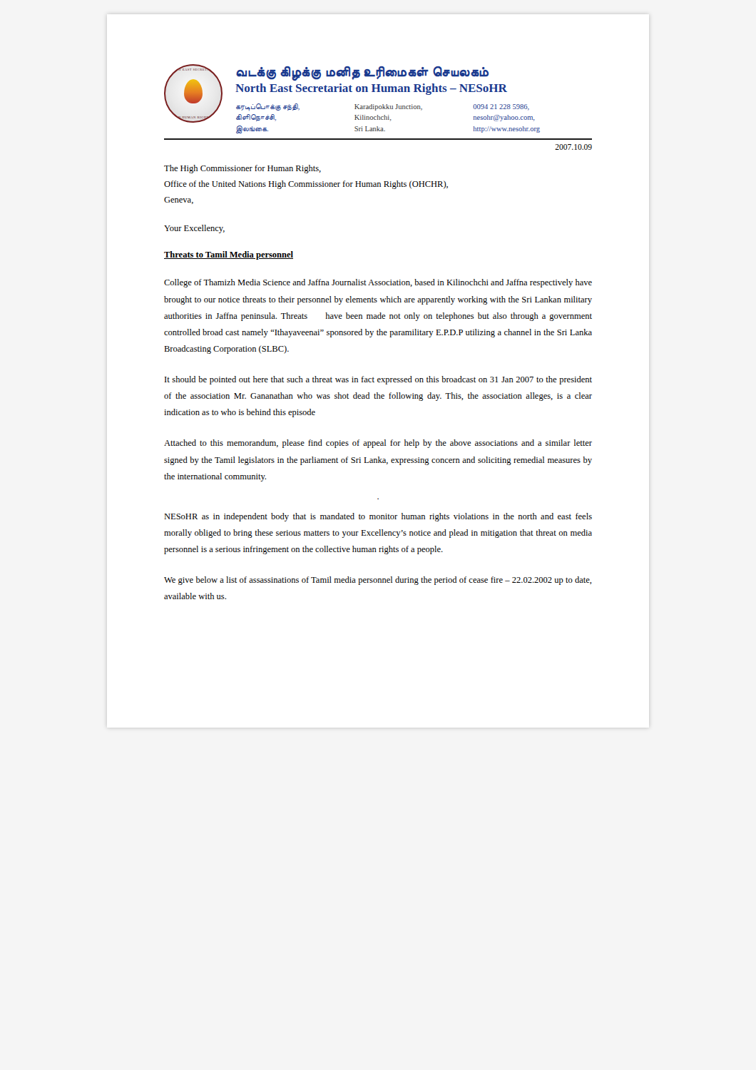NORTH EAST SECRETARIAT ON HUMAN RIGHTS
வடக்கு கிழக்கு மனித உரிமைகள் செயலகம்
North East Secretariat on Human Rights – NESoHR
கரடிப்பொக்கு சந்தி,
கிளிநொச்சி,
இலங்கை.
Karadipokku Junction,
Kilinochchi,
Sri Lanka.
0094 21 228 5986,
nesohr@yahoo.com,
http://www.nesohr.org
2007.10.09
The High Commissioner for Human Rights,
Office of the United Nations High Commissioner for Human Rights (OHCHR),
Geneva,
Your Excellency,
Threats to Tamil Media personnel
College of Thamizh Media Science and Jaffna Journalist Association, based in Kilinochchi and Jaffna respectively have brought to our notice threats to their personnel by elements which are apparently working with the Sri Lankan military authorities in Jaffna peninsula. Threats have been made not only on telephones but also through a government controlled broad cast namely “Ithayaveenai” sponsored by the paramilitary E.P.D.P utilizing a channel in the Sri Lanka Broadcasting Corporation (SLBC).
It should be pointed out here that such a threat was in fact expressed on this broadcast on 31 Jan 2007 to the president of the association Mr. Gananathan who was shot dead the following day. This, the association alleges, is a clear indication as to who is behind this episode
Attached to this memorandum, please find copies of appeal for help by the above associations and a similar letter signed by the Tamil legislators in the parliament of Sri Lanka, expressing concern and soliciting remedial measures by the international community.
.
NESoHR as in independent body that is mandated to monitor human rights violations in the north and east feels morally obliged to bring these serious matters to your Excellency’s notice and plead in mitigation that threat on media personnel is a serious infringement on the collective human rights of a people.
We give below a list of assassinations of Tamil media personnel during the period of cease fire – 22.02.2002 up to date, available with us.